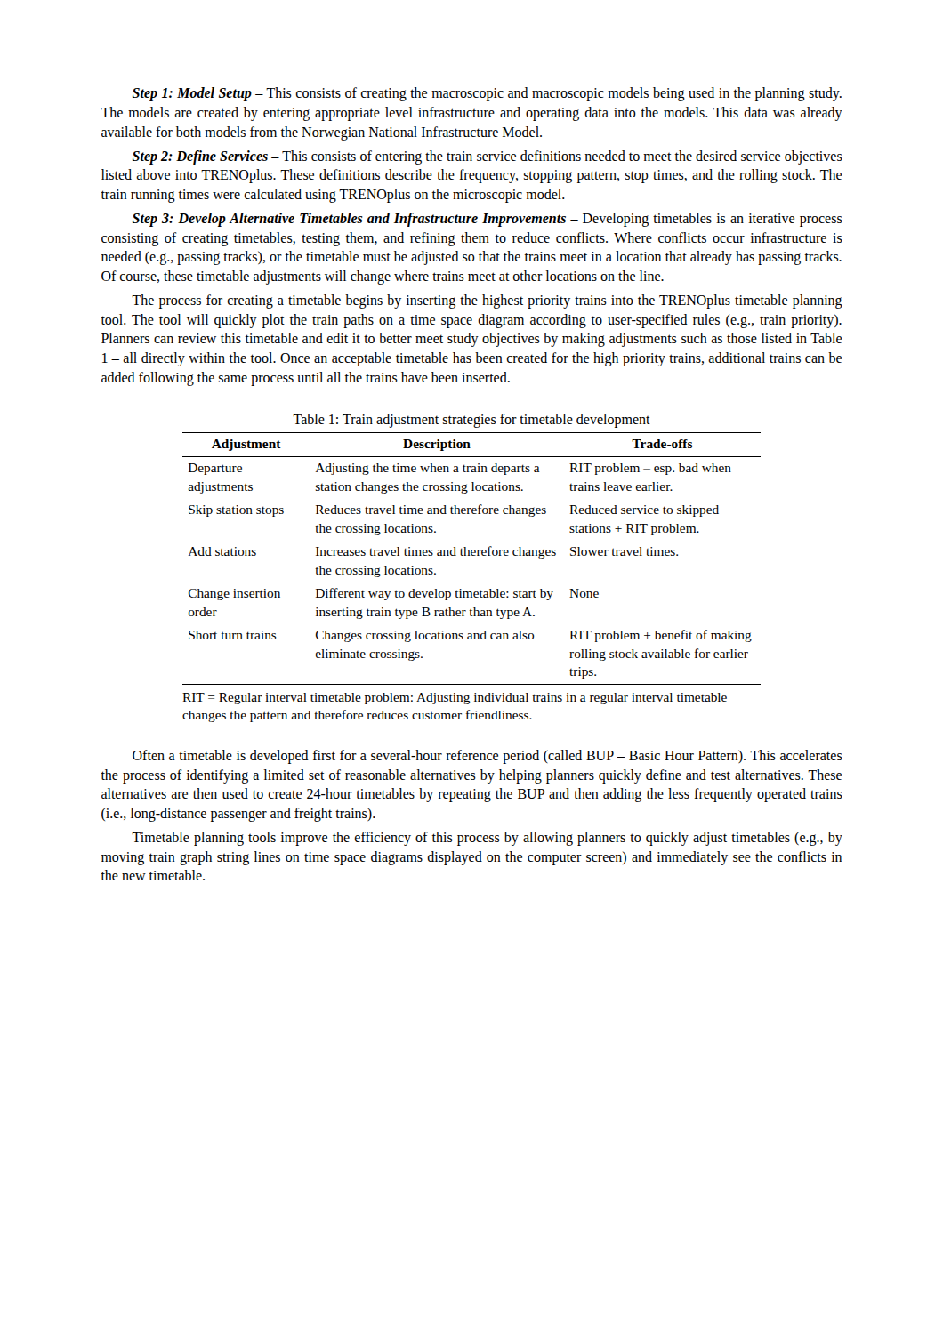Step 1: Model Setup – This consists of creating the macroscopic and macroscopic models being used in the planning study. The models are created by entering appropriate level infrastructure and operating data into the models. This data was already available for both models from the Norwegian National Infrastructure Model.
Step 2: Define Services – This consists of entering the train service definitions needed to meet the desired service objectives listed above into TRENOplus. These definitions describe the frequency, stopping pattern, stop times, and the rolling stock. The train running times were calculated using TRENOplus on the microscopic model.
Step 3: Develop Alternative Timetables and Infrastructure Improvements – Developing timetables is an iterative process consisting of creating timetables, testing them, and refining them to reduce conflicts. Where conflicts occur infrastructure is needed (e.g., passing tracks), or the timetable must be adjusted so that the trains meet in a location that already has passing tracks. Of course, these timetable adjustments will change where trains meet at other locations on the line.
The process for creating a timetable begins by inserting the highest priority trains into the TRENOplus timetable planning tool. The tool will quickly plot the train paths on a time space diagram according to user-specified rules (e.g., train priority). Planners can review this timetable and edit it to better meet study objectives by making adjustments such as those listed in Table 1 – all directly within the tool. Once an acceptable timetable has been created for the high priority trains, additional trains can be added following the same process until all the trains have been inserted.
Table 1: Train adjustment strategies for timetable development
| Adjustment | Description | Trade-offs |
| --- | --- | --- |
| Departure adjustments | Adjusting the time when a train departs a station changes the crossing locations. | RIT problem – esp. bad when trains leave earlier. |
| Skip station stops | Reduces travel time and therefore changes the crossing locations. | Reduced service to skipped stations + RIT problem. |
| Add stations | Increases travel times and therefore changes the crossing locations. | Slower travel times. |
| Change insertion order | Different way to develop timetable: start by inserting train type B rather than type A. | None |
| Short turn trains | Changes crossing locations and can also eliminate crossings. | RIT problem + benefit of making rolling stock available for earlier trips. |
RIT = Regular interval timetable problem: Adjusting individual trains in a regular interval timetable changes the pattern and therefore reduces customer friendliness.
Often a timetable is developed first for a several-hour reference period (called BUP – Basic Hour Pattern). This accelerates the process of identifying a limited set of reasonable alternatives by helping planners quickly define and test alternatives. These alternatives are then used to create 24-hour timetables by repeating the BUP and then adding the less frequently operated trains (i.e., long-distance passenger and freight trains).
Timetable planning tools improve the efficiency of this process by allowing planners to quickly adjust timetables (e.g., by moving train graph string lines on time space diagrams displayed on the computer screen) and immediately see the conflicts in the new timetable.